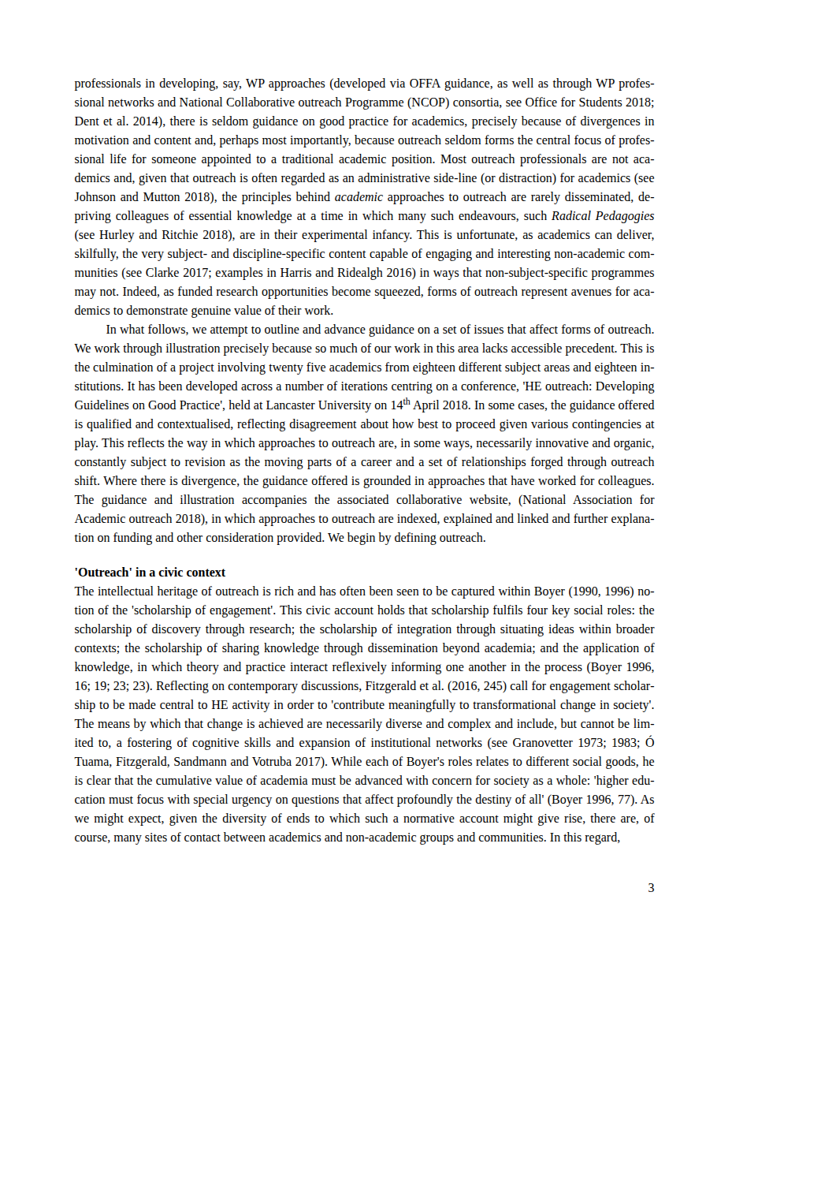professionals in developing, say, WP approaches (developed via OFFA guidance, as well as through WP professional networks and National Collaborative outreach Programme (NCOP) consortia, see Office for Students 2018; Dent et al. 2014), there is seldom guidance on good practice for academics, precisely because of divergences in motivation and content and, perhaps most importantly, because outreach seldom forms the central focus of professional life for someone appointed to a traditional academic position. Most outreach professionals are not academics and, given that outreach is often regarded as an administrative side-line (or distraction) for academics (see Johnson and Mutton 2018), the principles behind academic approaches to outreach are rarely disseminated, depriving colleagues of essential knowledge at a time in which many such endeavours, such Radical Pedagogies (see Hurley and Ritchie 2018), are in their experimental infancy. This is unfortunate, as academics can deliver, skilfully, the very subject- and discipline-specific content capable of engaging and interesting non-academic communities (see Clarke 2017; examples in Harris and Ridealgh 2016) in ways that non-subject-specific programmes may not. Indeed, as funded research opportunities become squeezed, forms of outreach represent avenues for academics to demonstrate genuine value of their work.
In what follows, we attempt to outline and advance guidance on a set of issues that affect forms of outreach. We work through illustration precisely because so much of our work in this area lacks accessible precedent. This is the culmination of a project involving twenty five academics from eighteen different subject areas and eighteen institutions. It has been developed across a number of iterations centring on a conference, 'HE outreach: Developing Guidelines on Good Practice', held at Lancaster University on 14th April 2018. In some cases, the guidance offered is qualified and contextualised, reflecting disagreement about how best to proceed given various contingencies at play. This reflects the way in which approaches to outreach are, in some ways, necessarily innovative and organic, constantly subject to revision as the moving parts of a career and a set of relationships forged through outreach shift. Where there is divergence, the guidance offered is grounded in approaches that have worked for colleagues. The guidance and illustration accompanies the associated collaborative website, (National Association for Academic outreach 2018), in which approaches to outreach are indexed, explained and linked and further explanation on funding and other consideration provided. We begin by defining outreach.
'Outreach' in a civic context
The intellectual heritage of outreach is rich and has often been seen to be captured within Boyer (1990, 1996) notion of the 'scholarship of engagement'. This civic account holds that scholarship fulfils four key social roles: the scholarship of discovery through research; the scholarship of integration through situating ideas within broader contexts; the scholarship of sharing knowledge through dissemination beyond academia; and the application of knowledge, in which theory and practice interact reflexively informing one another in the process (Boyer 1996, 16; 19; 23; 23). Reflecting on contemporary discussions, Fitzgerald et al. (2016, 245) call for engagement scholarship to be made central to HE activity in order to 'contribute meaningfully to transformational change in society'. The means by which that change is achieved are necessarily diverse and complex and include, but cannot be limited to, a fostering of cognitive skills and expansion of institutional networks (see Granovetter 1973; 1983; Ó Tuama, Fitzgerald, Sandmann and Votruba 2017). While each of Boyer's roles relates to different social goods, he is clear that the cumulative value of academia must be advanced with concern for society as a whole: 'higher education must focus with special urgency on questions that affect profoundly the destiny of all' (Boyer 1996, 77). As we might expect, given the diversity of ends to which such a normative account might give rise, there are, of course, many sites of contact between academics and non-academic groups and communities. In this regard,
3